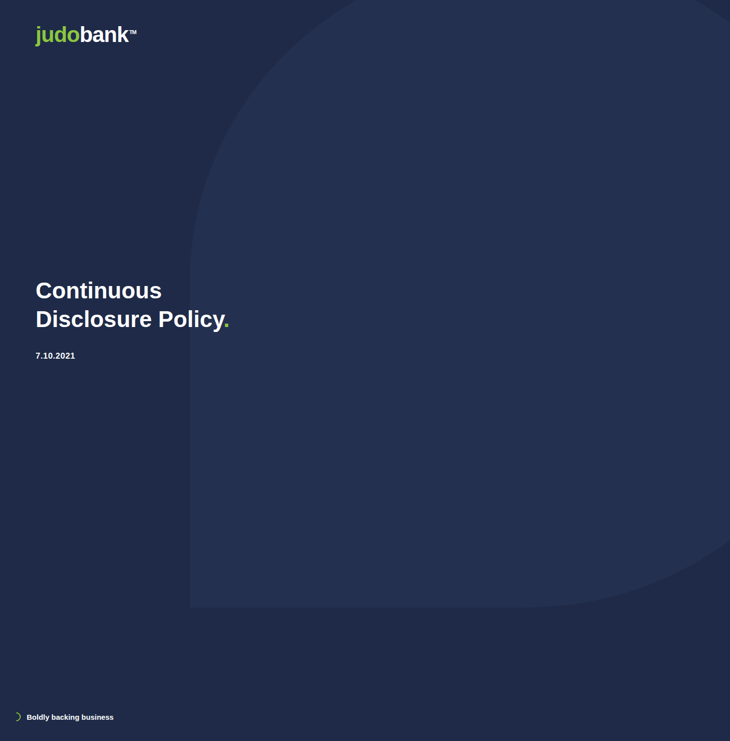judobank TM
Continuous Disclosure Policy.
7.10.2021
Boldly backing business